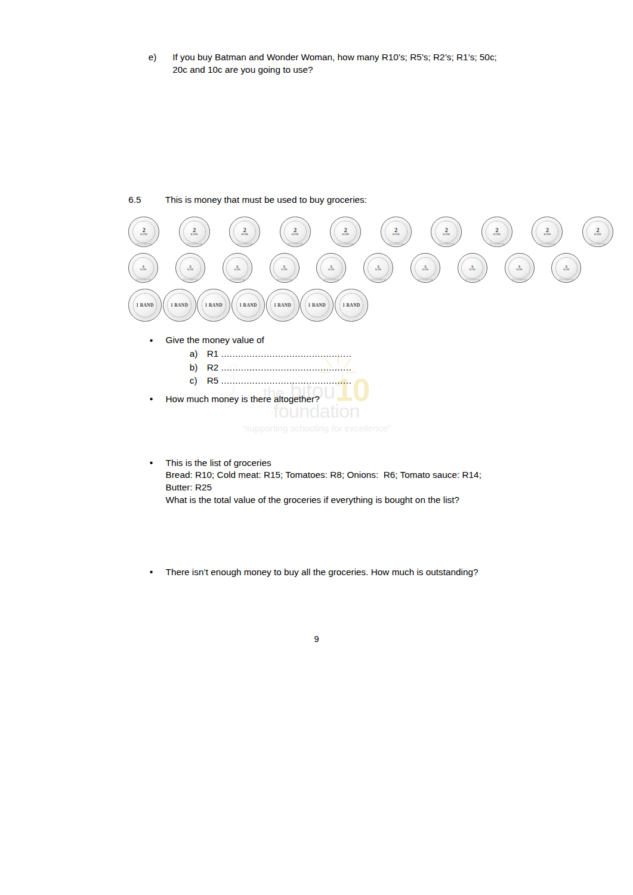e)
If you buy Batman and Wonder Woman, how many R10’s; R5’s; R2’s; R1’s; 50c; 20c and 10c are you going to use?
6.5
This is money that must be used to buy groceries:
2RAND
SOUTH AFRICA
2RAND
SOUTH AFRICA
2RAND
SOUTH AFRICA
2RAND
SOUTH AFRICA
2RAND
SOUTH AFRICA
2RAND
SOUTH AFRICA
2RAND
SOUTH AFRICA
2RAND
SOUTH AFRICA
2RAND
SOUTH AFRICA
2RAND
SOUTH AFRICA
5RAND
SOUTH AFRICA
5RAND
SOUTH AFRICA
5RAND
SOUTH AFRICA
5RAND
SOUTH AFRICA
5RAND
SOUTH AFRICA
5RAND
SOUTH AFRICA
5RAND
SOUTH AFRICA
5RAND
SOUTH AFRICA
5RAND
SOUTH AFRICA
5RAND
SOUTH AFRICA
1 RAND
1 RAND
1 RAND
1 RAND
1 RAND
1 RAND
1 RAND
Give the money value of
a) R1 ..............................................
b) R2 ..............................................
c) R5 ..............................................
How much money is there altogether?
This is the list of groceries
Bread: R10; Cold meat: R15; Tomatoes: R8; Onions: R6; Tomato sauce: R14; Butter: R25
What is the total value of the groceries if everything is bought on the list?
There isn’t enough money to buy all the groceries. How much is outstanding?
the bitou10
foundation
“supporting schooling for excellence”
9